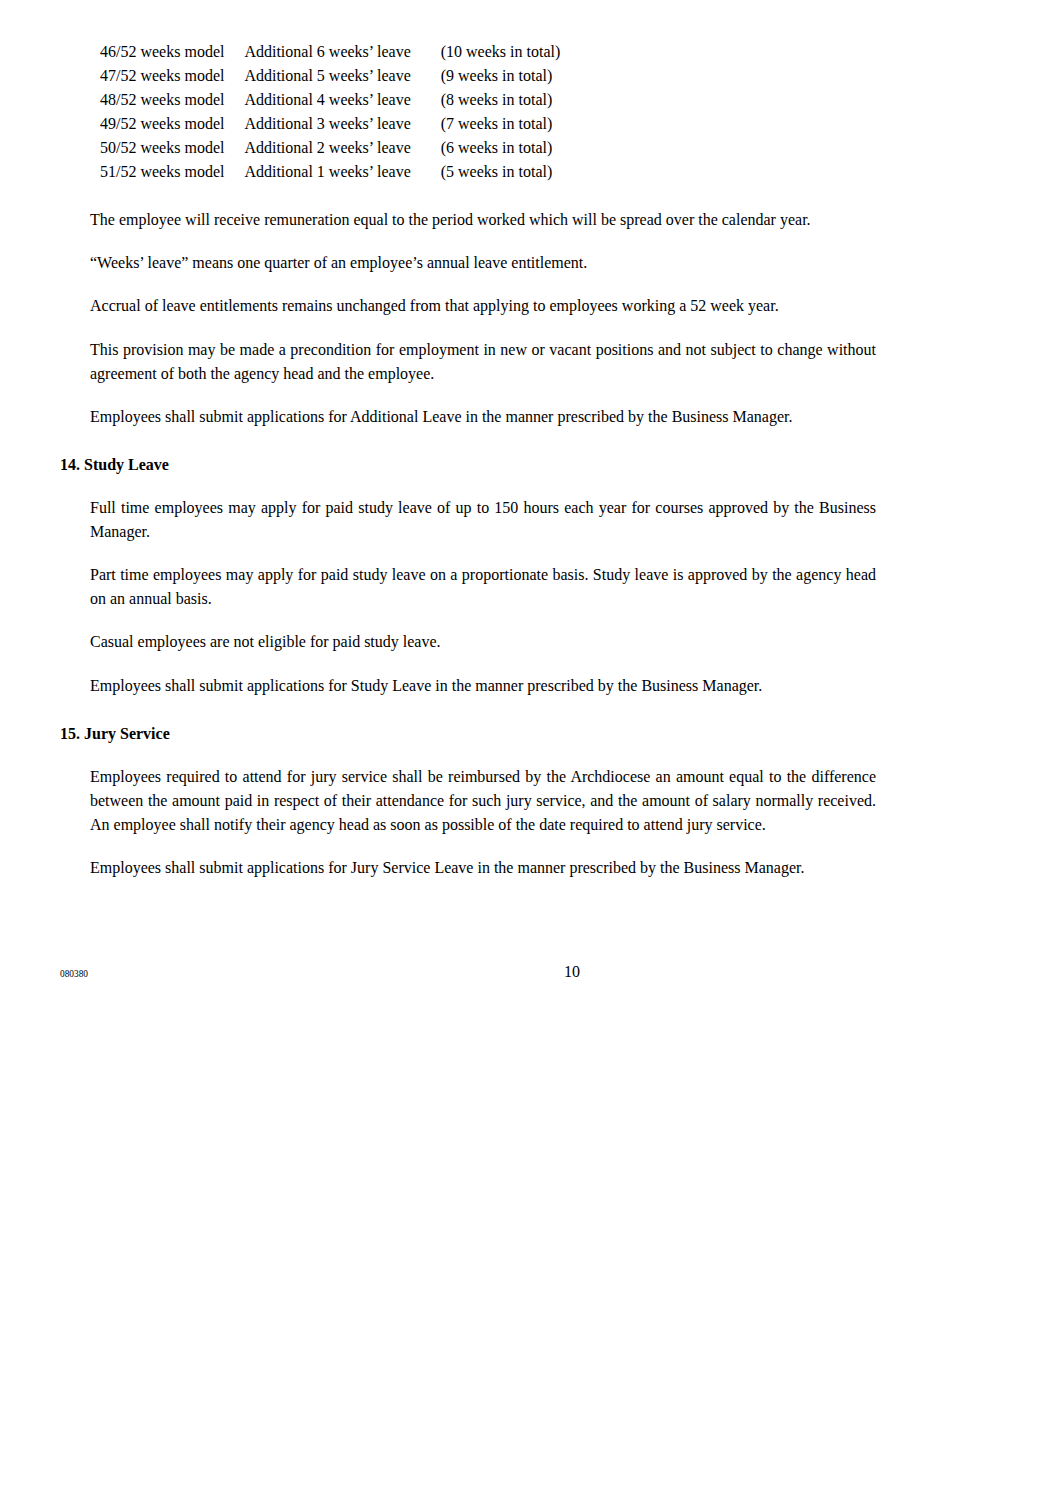| 46/52 weeks model | Additional 6 weeks’ leave | (10 weeks in total) |
| 47/52 weeks model | Additional 5 weeks’ leave | (9 weeks in total) |
| 48/52 weeks model | Additional 4 weeks’ leave | (8 weeks in total) |
| 49/52 weeks model | Additional 3 weeks’ leave | (7 weeks in total) |
| 50/52 weeks model | Additional 2 weeks’ leave | (6 weeks in total) |
| 51/52 weeks model | Additional 1 weeks’ leave | (5 weeks in total) |
The employee will receive remuneration equal to the period worked which will be spread over the calendar year.
“Weeks’ leave” means one quarter of an employee’s annual leave entitlement.
Accrual of leave entitlements remains unchanged from that applying to employees working a 52 week year.
This provision may be made a precondition for employment in new or vacant positions and not subject to change without agreement of both the agency head and the employee.
Employees shall submit applications for Additional Leave in the manner prescribed by the Business Manager.
14. Study Leave
Full time employees may apply for paid study leave of up to 150 hours each year for courses approved by the Business Manager.
Part time employees may apply for paid study leave on a proportionate basis. Study leave is approved by the agency head on an annual basis.
Casual employees are not eligible for paid study leave.
Employees shall submit applications for Study Leave in the manner prescribed by the Business Manager.
15. Jury Service
Employees required to attend for jury service shall be reimbursed by the Archdiocese an amount equal to the difference between the amount paid in respect of their attendance for such jury service, and the amount of salary normally received. An employee shall notify their agency head as soon as possible of the date required to attend jury service.
Employees shall submit applications for Jury Service Leave in the manner prescribed by the Business Manager.
080380 10